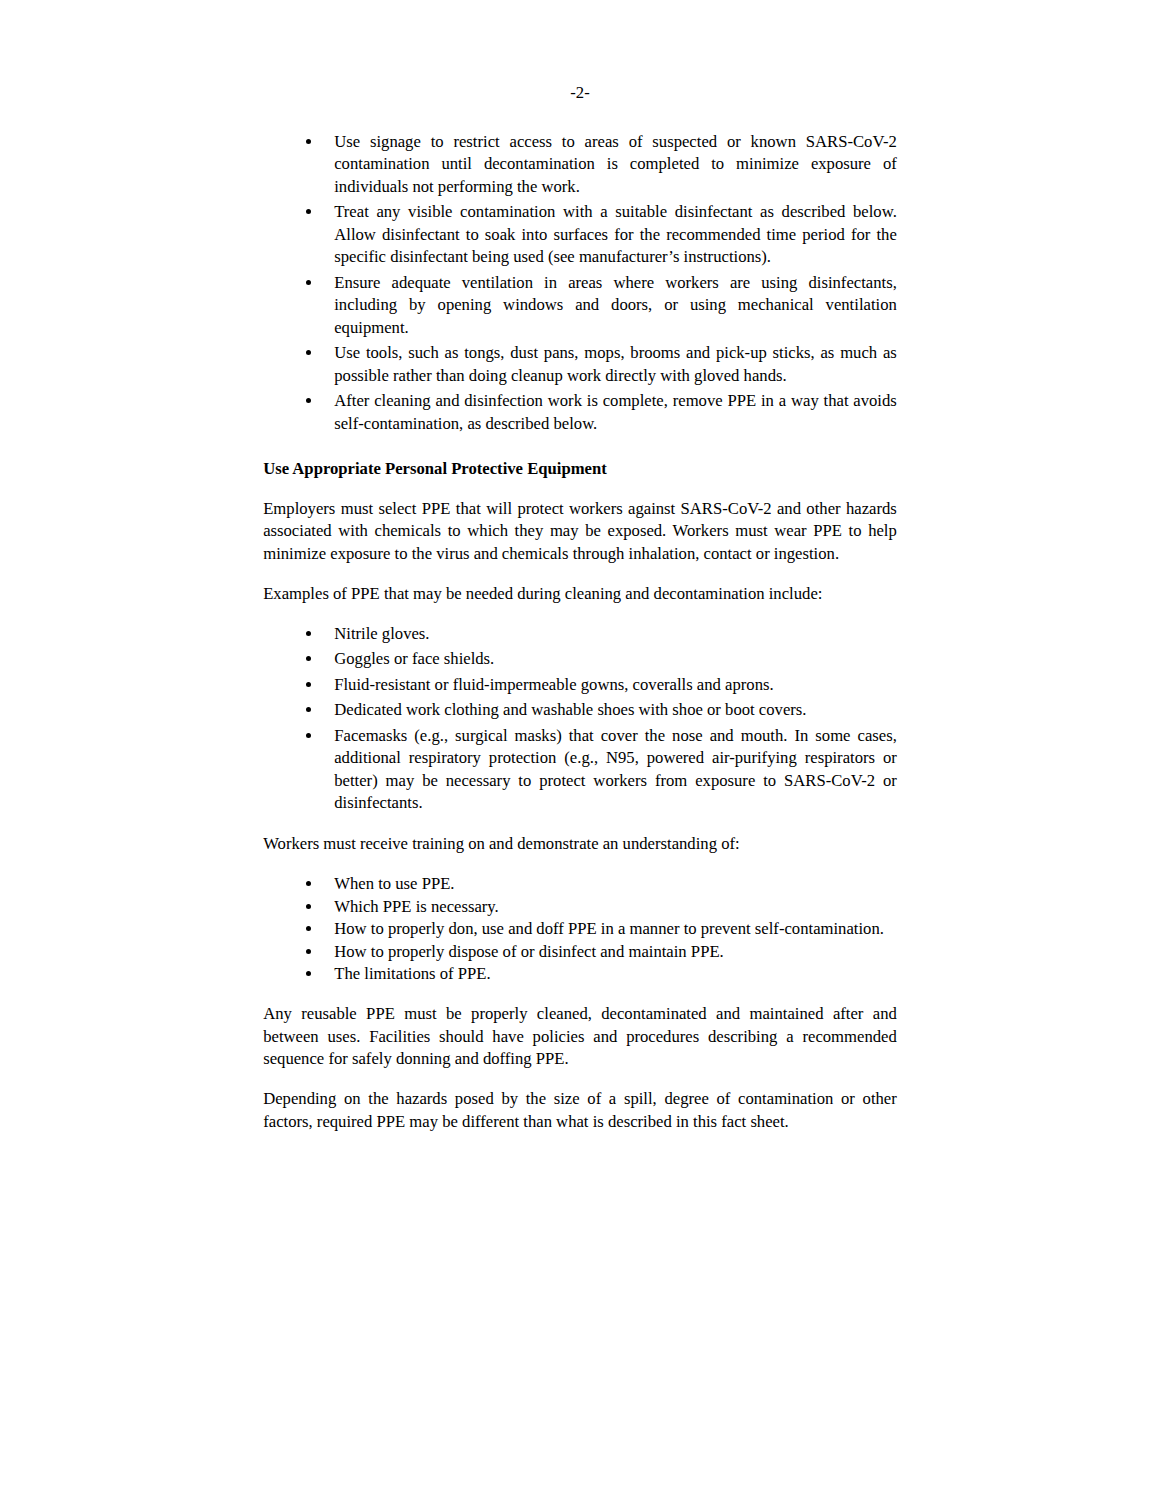-2-
Use signage to restrict access to areas of suspected or known SARS-CoV-2 contamination until decontamination is completed to minimize exposure of individuals not performing the work.
Treat any visible contamination with a suitable disinfectant as described below. Allow disinfectant to soak into surfaces for the recommended time period for the specific disinfectant being used (see manufacturer’s instructions).
Ensure adequate ventilation in areas where workers are using disinfectants, including by opening windows and doors, or using mechanical ventilation equipment.
Use tools, such as tongs, dust pans, mops, brooms and pick-up sticks, as much as possible rather than doing cleanup work directly with gloved hands.
After cleaning and disinfection work is complete, remove PPE in a way that avoids self-contamination, as described below.
Use Appropriate Personal Protective Equipment
Employers must select PPE that will protect workers against SARS-CoV-2 and other hazards associated with chemicals to which they may be exposed. Workers must wear PPE to help minimize exposure to the virus and chemicals through inhalation, contact or ingestion.
Examples of PPE that may be needed during cleaning and decontamination include:
Nitrile gloves.
Goggles or face shields.
Fluid-resistant or fluid-impermeable gowns, coveralls and aprons.
Dedicated work clothing and washable shoes with shoe or boot covers.
Facemasks (e.g., surgical masks) that cover the nose and mouth. In some cases, additional respiratory protection (e.g., N95, powered air-purifying respirators or better) may be necessary to protect workers from exposure to SARS-CoV-2 or disinfectants.
Workers must receive training on and demonstrate an understanding of:
When to use PPE.
Which PPE is necessary.
How to properly don, use and doff PPE in a manner to prevent self-contamination.
How to properly dispose of or disinfect and maintain PPE.
The limitations of PPE.
Any reusable PPE must be properly cleaned, decontaminated and maintained after and between uses. Facilities should have policies and procedures describing a recommended sequence for safely donning and doffing PPE.
Depending on the hazards posed by the size of a spill, degree of contamination or other factors, required PPE may be different than what is described in this fact sheet.